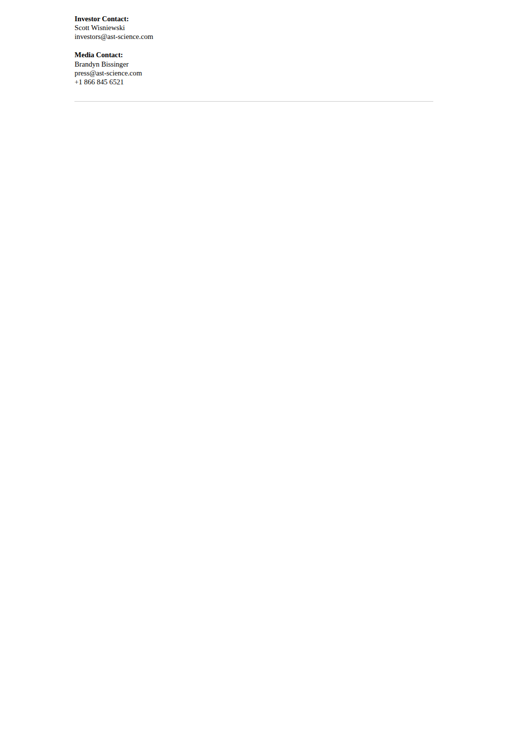Investor Contact:
Scott Wisniewski
investors@ast-science.com
Media Contact:
Brandyn Bissinger
press@ast-science.com
+1 866 845 6521